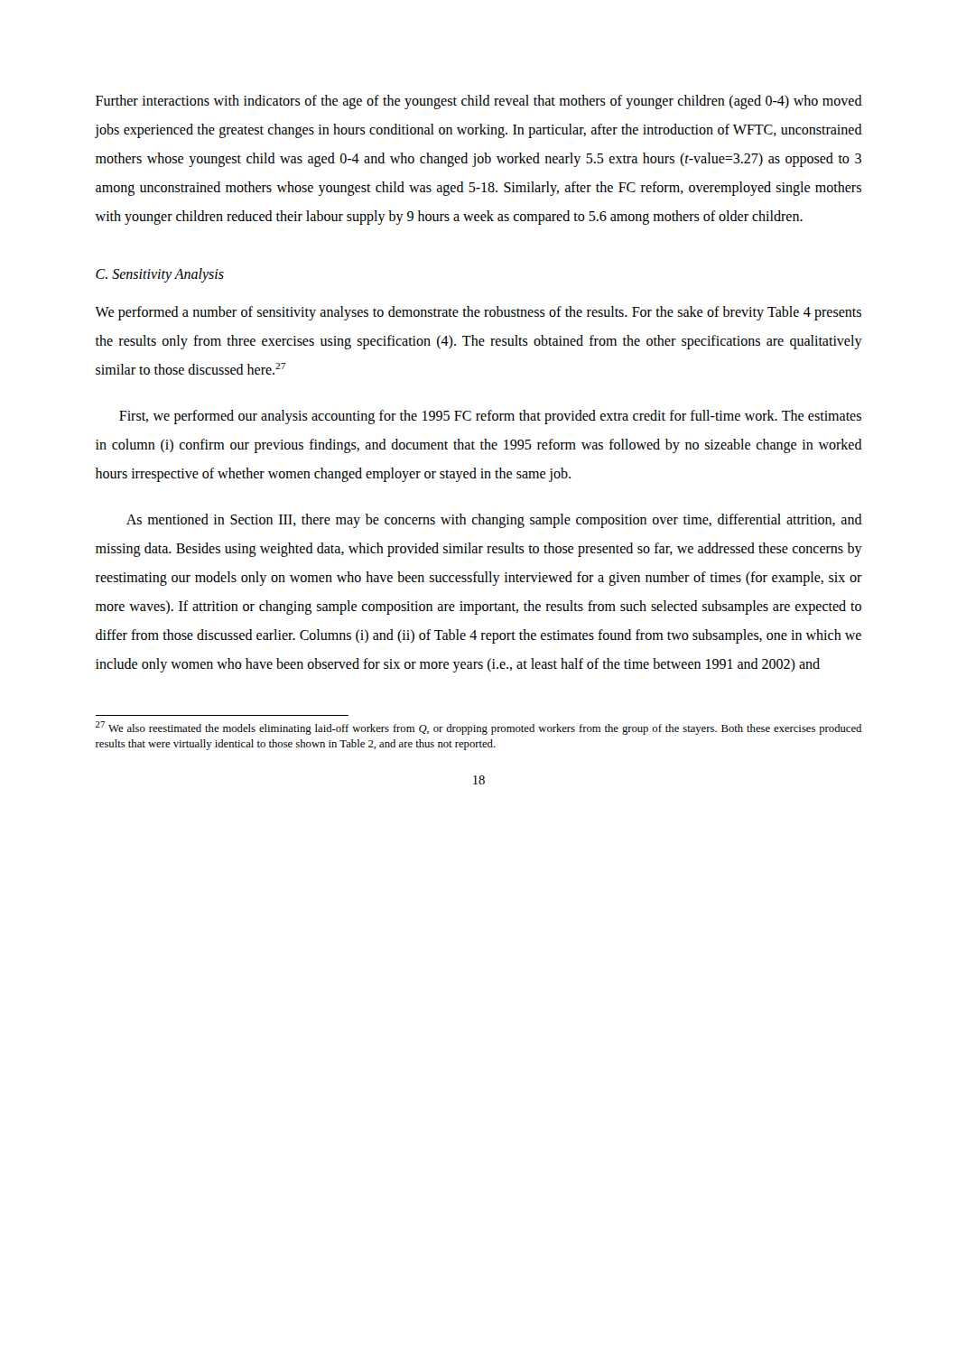Further interactions with indicators of the age of the youngest child reveal that mothers of younger children (aged 0-4) who moved jobs experienced the greatest changes in hours conditional on working. In particular, after the introduction of WFTC, unconstrained mothers whose youngest child was aged 0-4 and who changed job worked nearly 5.5 extra hours (t-value=3.27) as opposed to 3 among unconstrained mothers whose youngest child was aged 5-18. Similarly, after the FC reform, overemployed single mothers with younger children reduced their labour supply by 9 hours a week as compared to 5.6 among mothers of older children.
C. Sensitivity Analysis
We performed a number of sensitivity analyses to demonstrate the robustness of the results. For the sake of brevity Table 4 presents the results only from three exercises using specification (4). The results obtained from the other specifications are qualitatively similar to those discussed here.27
First, we performed our analysis accounting for the 1995 FC reform that provided extra credit for full-time work. The estimates in column (i) confirm our previous findings, and document that the 1995 reform was followed by no sizeable change in worked hours irrespective of whether women changed employer or stayed in the same job.
As mentioned in Section III, there may be concerns with changing sample composition over time, differential attrition, and missing data. Besides using weighted data, which provided similar results to those presented so far, we addressed these concerns by reestimating our models only on women who have been successfully interviewed for a given number of times (for example, six or more waves). If attrition or changing sample composition are important, the results from such selected subsamples are expected to differ from those discussed earlier. Columns (i) and (ii) of Table 4 report the estimates found from two subsamples, one in which we include only women who have been observed for six or more years (i.e., at least half of the time between 1991 and 2002) and
27 We also reestimated the models eliminating laid-off workers from Q, or dropping promoted workers from the group of the stayers. Both these exercises produced results that were virtually identical to those shown in Table 2, and are thus not reported.
18